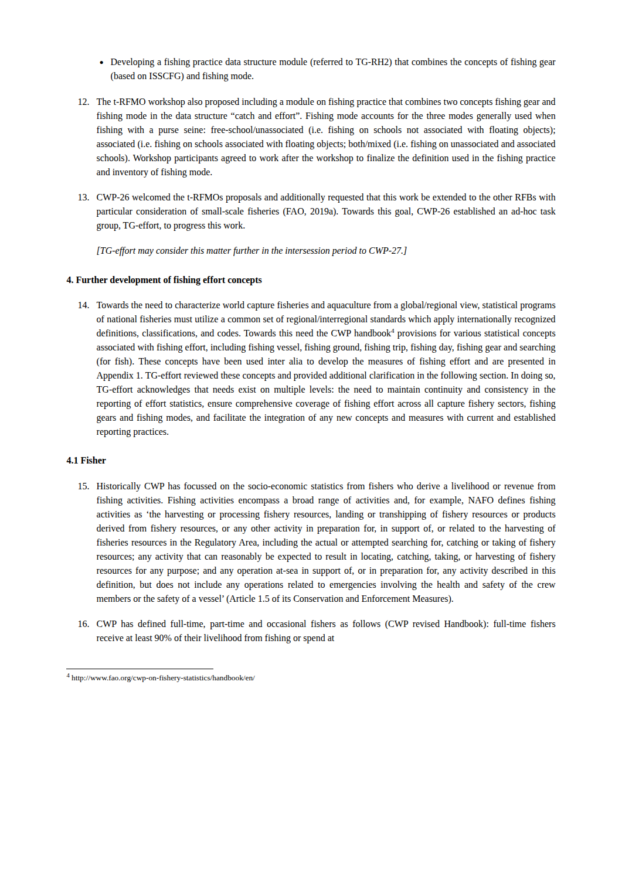Developing a fishing practice data structure module (referred to TG-RH2) that combines the concepts of fishing gear (based on ISSCFG) and fishing mode.
The t-RFMO workshop also proposed including a module on fishing practice that combines two concepts fishing gear and fishing mode in the data structure “catch and effort”. Fishing mode accounts for the three modes generally used when fishing with a purse seine: free-school/unassociated (i.e. fishing on schools not associated with floating objects); associated (i.e. fishing on schools associated with floating objects; both/mixed (i.e. fishing on unassociated and associated schools). Workshop participants agreed to work after the workshop to finalize the definition used in the fishing practice and inventory of fishing mode.
CWP-26 welcomed the t-RFMOs proposals and additionally requested that this work be extended to the other RFBs with particular consideration of small-scale fisheries (FAO, 2019a). Towards this goal, CWP-26 established an ad-hoc task group, TG-effort, to progress this work.
[TG-effort may consider this matter further in the intersession period to CWP-27.]
4. Further development of fishing effort concepts
Towards the need to characterize world capture fisheries and aquaculture from a global/regional view, statistical programs of national fisheries must utilize a common set of regional/interregional standards which apply internationally recognized definitions, classifications, and codes. Towards this need the CWP handbook4 provisions for various statistical concepts associated with fishing effort, including fishing vessel, fishing ground, fishing trip, fishing day, fishing gear and searching (for fish). These concepts have been used inter alia to develop the measures of fishing effort and are presented in Appendix 1. TG-effort reviewed these concepts and provided additional clarification in the following section. In doing so, TG-effort acknowledges that needs exist on multiple levels: the need to maintain continuity and consistency in the reporting of effort statistics, ensure comprehensive coverage of fishing effort across all capture fishery sectors, fishing gears and fishing modes, and facilitate the integration of any new concepts and measures with current and established reporting practices.
4.1 Fisher
Historically CWP has focussed on the socio-economic statistics from fishers who derive a livelihood or revenue from fishing activities. Fishing activities encompass a broad range of activities and, for example, NAFO defines fishing activities as ‘the harvesting or processing fishery resources, landing or transhipping of fishery resources or products derived from fishery resources, or any other activity in preparation for, in support of, or related to the harvesting of fisheries resources in the Regulatory Area, including the actual or attempted searching for, catching or taking of fishery resources; any activity that can reasonably be expected to result in locating, catching, taking, or harvesting of fishery resources for any purpose; and any operation at-sea in support of, or in preparation for, any activity described in this definition, but does not include any operations related to emergencies involving the health and safety of the crew members or the safety of a vessel’ (Article 1.5 of its Conservation and Enforcement Measures).
CWP has defined full-time, part-time and occasional fishers as follows (CWP revised Handbook): full-time fishers receive at least 90% of their livelihood from fishing or spend at
4 http://www.fao.org/cwp-on-fishery-statistics/handbook/en/